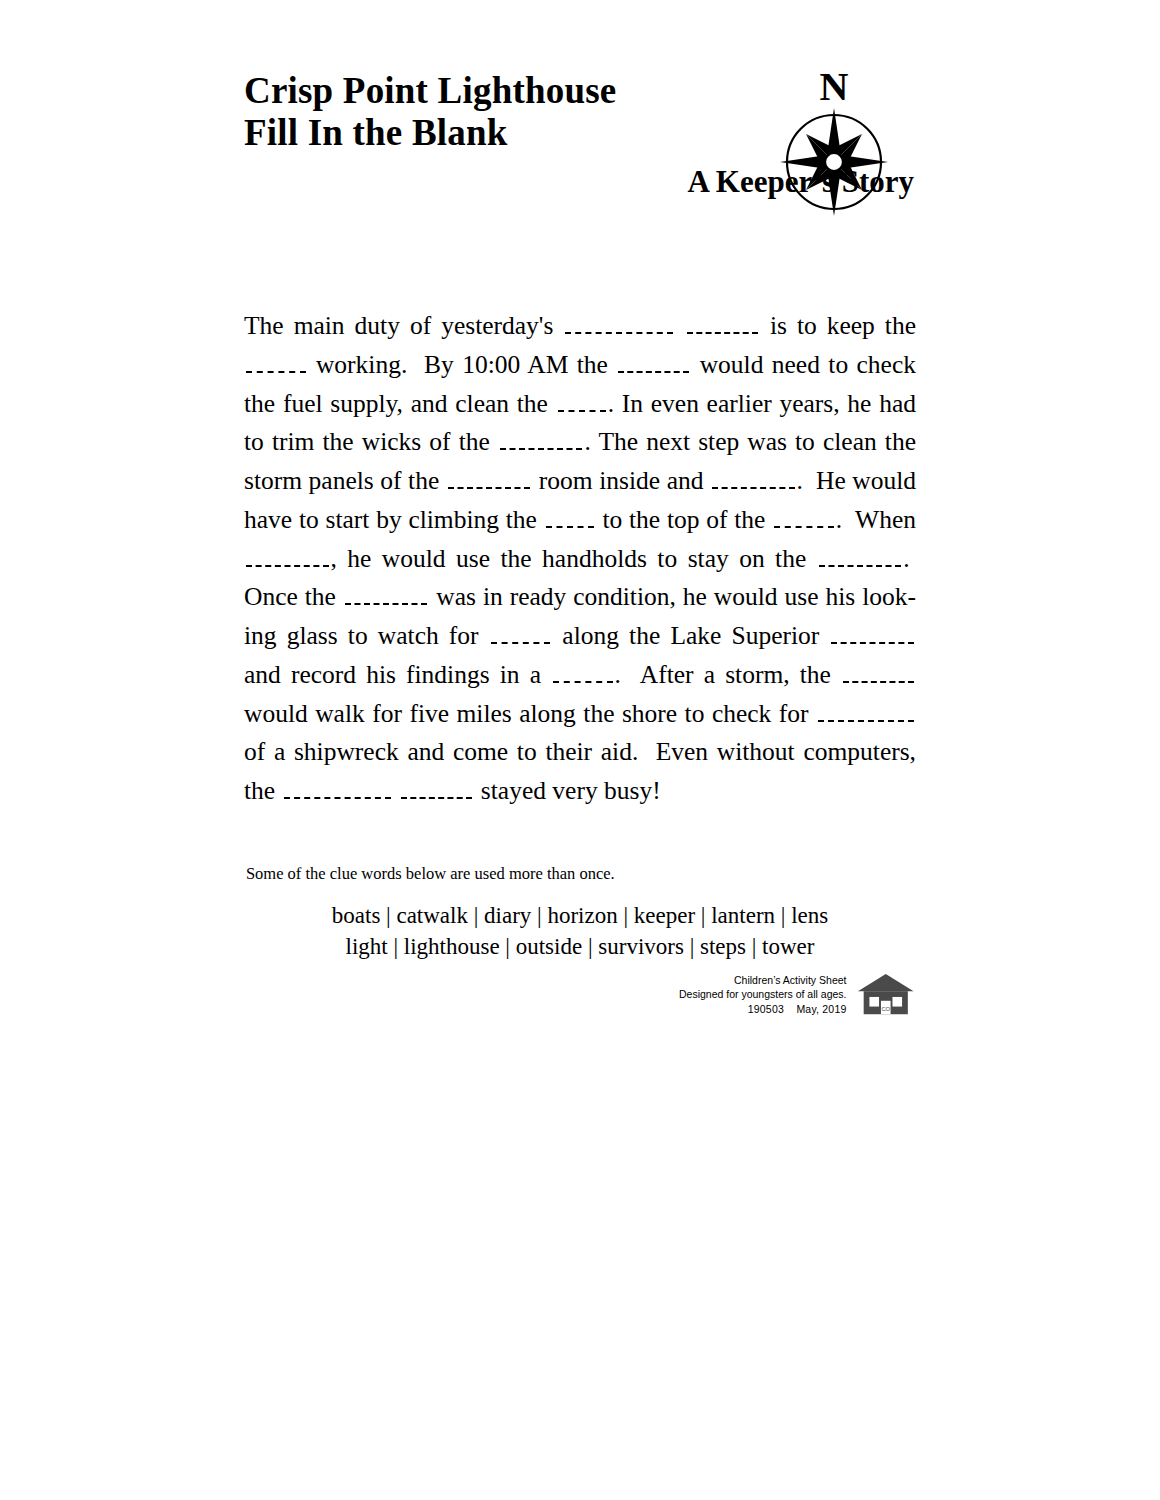N
Crisp Point Lighthouse
Fill In the Blank
A Keeper’s Story
The main duty of yesterday's is to keep the working. By 10:00 AM the would need to check the fuel supply, and clean the . In even earlier years, he had to trim the wicks of the . The next step was to clean the storm panels of the room inside and . He would have to start by climbing the to the top of the . When , he would use the handholds to stay on the . Once the was in ready condition, he would use his looking glass to watch for along the Lake Superior and record his findings in a . After a storm, the would walk for five miles along the shore to check for of a shipwreck and come to their aid. Even without computers, the stayed very busy!
Some of the clue words below are used more than once.
boats | catwalk | diary | horizon | keeper | lantern | lens
light | lighthouse | outside | survivors | steps | tower
Children’s Activity Sheet
Designed for youngsters of all ages.
190503 May, 2019
CO